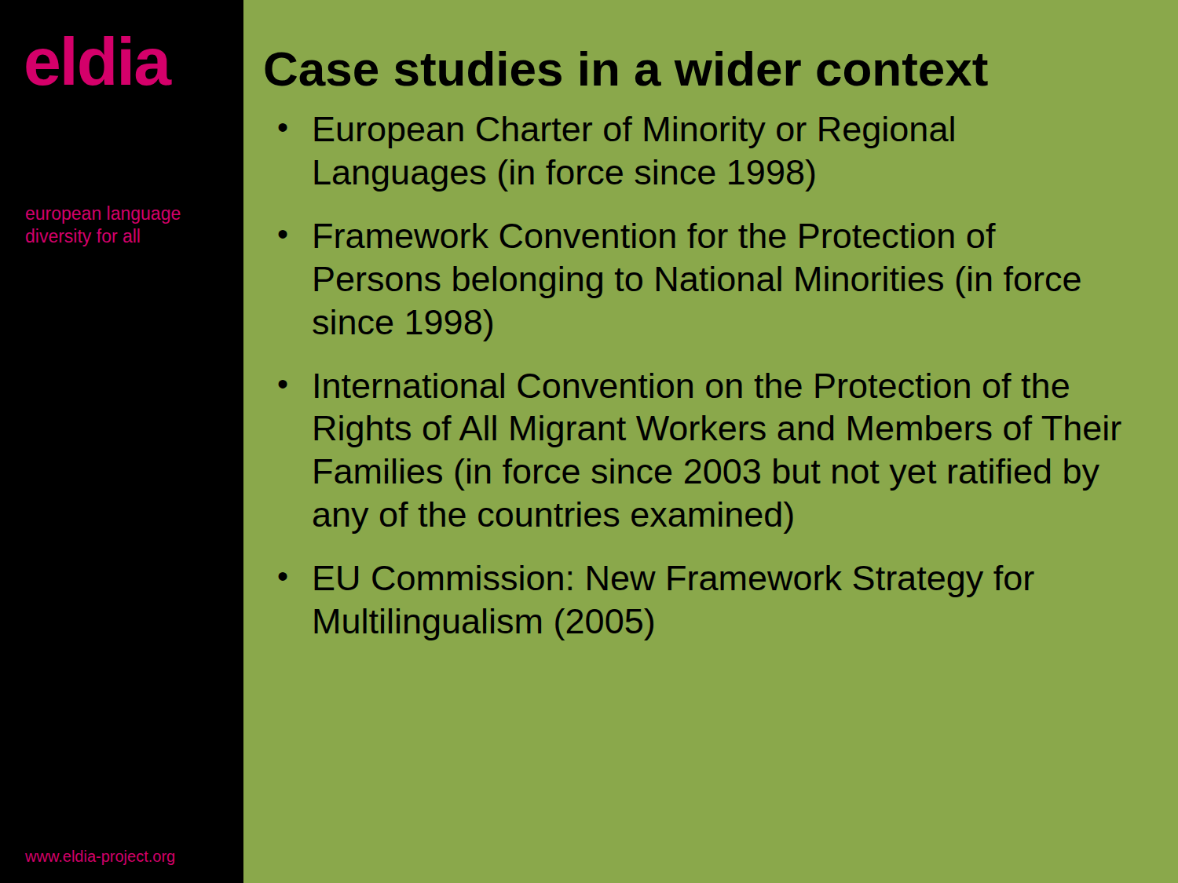eldia
european language
diversity for all
www.eldia-project.org
Case studies in a wider context
European Charter of Minority or Regional Languages (in force since 1998)
Framework Convention for the Protection of Persons belonging to National Minorities (in force since 1998)
International Convention on the Protection of the Rights of All Migrant Workers and Members of Their Families (in force since 2003 but not yet ratified by any of the countries examined)
EU Commission: New Framework Strategy for Multilingualism (2005)